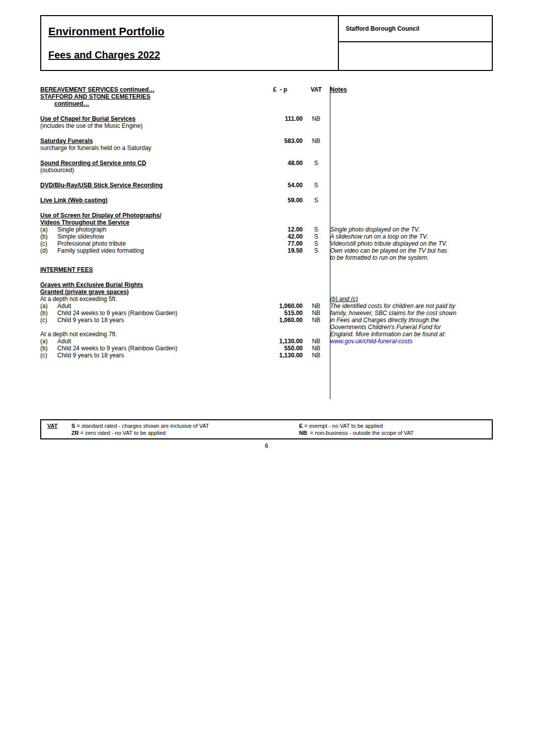Environment Portfolio
Fees and Charges 2022
Stafford Borough Council
| BEREAVEMENT SERVICES continued… | £ - p | VAT | Notes |
| STAFFORD AND STONE CEMETERIES | | | |
| continued… | | | |
| Use of Chapel for Burial Services | 111.00 | NB | |
| (includes the use of the Music Engine) | | | |
| Saturday Funerals | 583.00 | NB | |
| surcharge for funerals held on a Saturday | | | |
| Sound Recording of Service onto CD | 48.00 | S | |
| (outsourced) | | | |
| DVD/Blu-Ray/USB Stick Service Recording | 54.00 | S | |
| Live Link (Web casting) | 59.00 | S | |
| Use of Screen for Display of Photographs/ | | | |
| Videos Throughout the Service | | | |
| (a) Single photograph | 12.00 | S | Single photo displayed on the TV. |
| (b) Simple slideshow | 42.00 | S | A slideshow run on a loop on the TV. |
| (c) Professional photo tribute | 77.00 | S | Video/still photo tribute displayed on the TV. |
| (d) Family supplied video formatting | 19.50 | S | Own video can be played on the TV but has |
| | | | to be formatted to run on the system. |
| INTERMENT FEES | | | |
| Graves with Exclusive Burial Rights | | | |
| Granted (private grave spaces) | | | |
| At a depth not exceeding 5ft. | | | (b) and (c) |
| (a) Adult | 1,060.00 | NB | The identified costs for children are not paid by |
| (b) Child 24 weeks to 9 years (Rainbow Garden) | 515.00 | NB | family, however, SBC claims for the cost shown |
| (c) Child 9 years to 18 years | 1,060.00 | NB | in Fees and Charges directly through the |
| | | | Governments Children's Funeral Fund for |
| At a depth not exceeding 7ft. | | | England. More information can be found at: |
| (a) Adult | 1,130.00 | NB | www.gov.uk/child-funeral-costs |
| (b) Child 24 weeks to 9 years (Rainbow Garden) | 550.00 | NB | |
| (c) Child 9 years to 18 years | 1,130.00 | NB | |
| VAT | S = standard rated - charges shown are inclusive of VAT | E = exempt - no VAT to be applied |
| | ZR = zero rated - no VAT to be applied | NB = non-business - outside the scope of VAT |
6